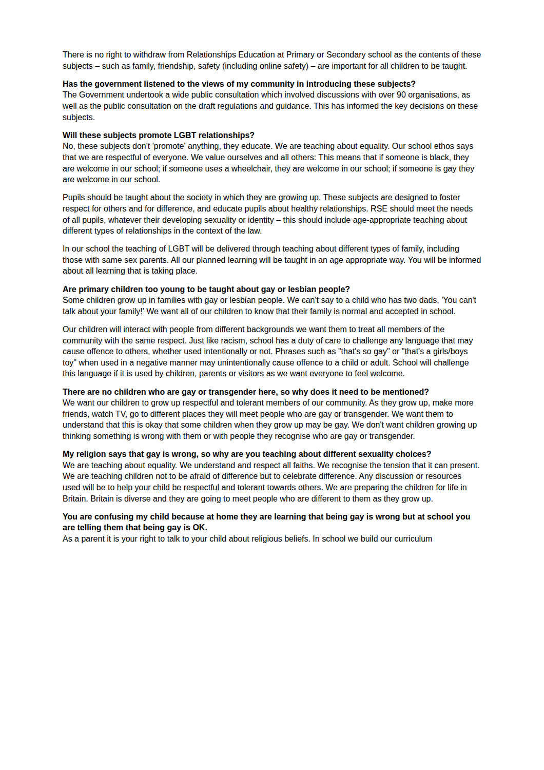There is no right to withdraw from Relationships Education at Primary or Secondary school as the contents of these subjects – such as family, friendship, safety (including online safety) – are important for all children to be taught.
Has the government listened to the views of my community in introducing these subjects?
The Government undertook a wide public consultation which involved discussions with over 90 organisations, as well as the public consultation on the draft regulations and guidance. This has informed the key decisions on these subjects.
Will these subjects promote LGBT relationships?
No, these subjects don't 'promote' anything, they educate. We are teaching about equality. Our school ethos says that we are respectful of everyone. We value ourselves and all others: This means that if someone is black, they are welcome in our school; if someone uses a wheelchair, they are welcome in our school; if someone is gay they are welcome in our school.
Pupils should be taught about the society in which they are growing up. These subjects are designed to foster respect for others and for difference, and educate pupils about healthy relationships. RSE should meet the needs of all pupils, whatever their developing sexuality or identity – this should include age-appropriate teaching about different types of relationships in the context of the law.
In our school the teaching of LGBT will be delivered through teaching about different types of family, including those with same sex parents. All our planned learning will be taught in an age appropriate way. You will be informed about all learning that is taking place.
Are primary children too young to be taught about gay or lesbian people?
Some children grow up in families with gay or lesbian people. We can't say to a child who has two dads, 'You can't talk about your family!' We want all of our children to know that their family is normal and accepted in school.
Our children will interact with people from different backgrounds we want them to treat all members of the community with the same respect. Just like racism, school has a duty of care to challenge any language that may cause offence to others, whether used intentionally or not. Phrases such as "that's so gay" or "that's a girls/boys toy" when used in a negative manner may unintentionally cause offence to a child or adult. School will challenge this language if it is used by children, parents or visitors as we want everyone to feel welcome.
There are no children who are gay or transgender here, so why does it need to be mentioned?
We want our children to grow up respectful and tolerant members of our community. As they grow up, make more friends, watch TV, go to different places they will meet people who are gay or transgender. We want them to understand that this is okay that some children when they grow up may be gay. We don't want children growing up thinking something is wrong with them or with people they recognise who are gay or transgender.
My religion says that gay is wrong, so why are you teaching about different sexuality choices?
We are teaching about equality. We understand and respect all faiths. We recognise the tension that it can present. We are teaching children not to be afraid of difference but to celebrate difference. Any discussion or resources used will be to help your child be respectful and tolerant towards others. We are preparing the children for life in Britain. Britain is diverse and they are going to meet people who are different to them as they grow up.
You are confusing my child because at home they are learning that being gay is wrong but at school you are telling them that being gay is OK.
As a parent it is your right to talk to your child about religious beliefs. In school we build our curriculum